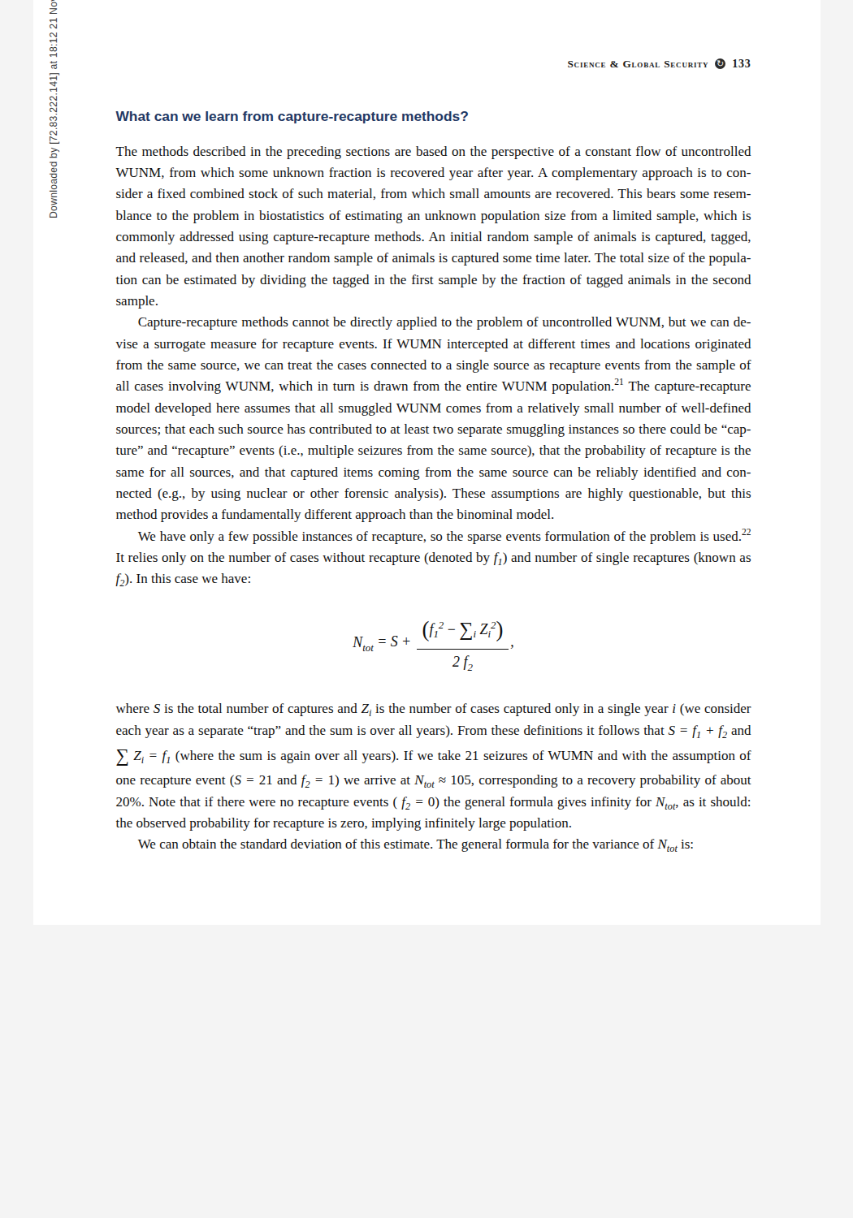Downloaded by [72.83.222.141] at 18:12 21 November 2017
Science & Global Security ↻ 133
What can we learn from capture-recapture methods?
The methods described in the preceding sections are based on the perspective of a constant flow of uncontrolled WUNM, from which some unknown fraction is recovered year after year. A complementary approach is to consider a fixed combined stock of such material, from which small amounts are recovered. This bears some resemblance to the problem in biostatistics of estimating an unknown population size from a limited sample, which is commonly addressed using capture-recapture methods. An initial random sample of animals is captured, tagged, and released, and then another random sample of animals is captured some time later. The total size of the population can be estimated by dividing the tagged in the first sample by the fraction of tagged animals in the second sample.
Capture-recapture methods cannot be directly applied to the problem of uncontrolled WUNM, but we can devise a surrogate measure for recapture events. If WUMN intercepted at different times and locations originated from the same source, we can treat the cases connected to a single source as recapture events from the sample of all cases involving WUNM, which in turn is drawn from the entire WUNM population.21 The capture-recapture model developed here assumes that all smuggled WUNM comes from a relatively small number of well-defined sources; that each such source has contributed to at least two separate smuggling instances so there could be “capture” and “recapture” events (i.e., multiple seizures from the same source), that the probability of recapture is the same for all sources, and that captured items coming from the same source can be reliably identified and connected (e.g., by using nuclear or other forensic analysis). These assumptions are highly questionable, but this method provides a fundamentally different approach than the binominal model.
We have only a few possible instances of recapture, so the sparse events formulation of the problem is used.22 It relies only on the number of cases without recapture (denoted by f1) and number of single recaptures (known as f2). In this case we have:
Ntot = S + (f12 − ∑i Zi2) 2 f2 ,
where S is the total number of captures and Zi is the number of cases captured only in a single year i (we consider each year as a separate “trap” and the sum is over all years). From these definitions it follows that S = f1 + f2 and ∑ Zi = f1 (where the sum is again over all years). If we take 21 seizures of WUMN and with the assumption of one recapture event (S = 21 and f2 = 1) we arrive at Ntot ≈ 105, corresponding to a recovery probability of about 20%. Note that if there were no recapture events ( f2 = 0) the general formula gives infinity for Ntot, as it should: the observed probability for recapture is zero, implying infinitely large population.
We can obtain the standard deviation of this estimate. The general formula for the variance of Ntot is: